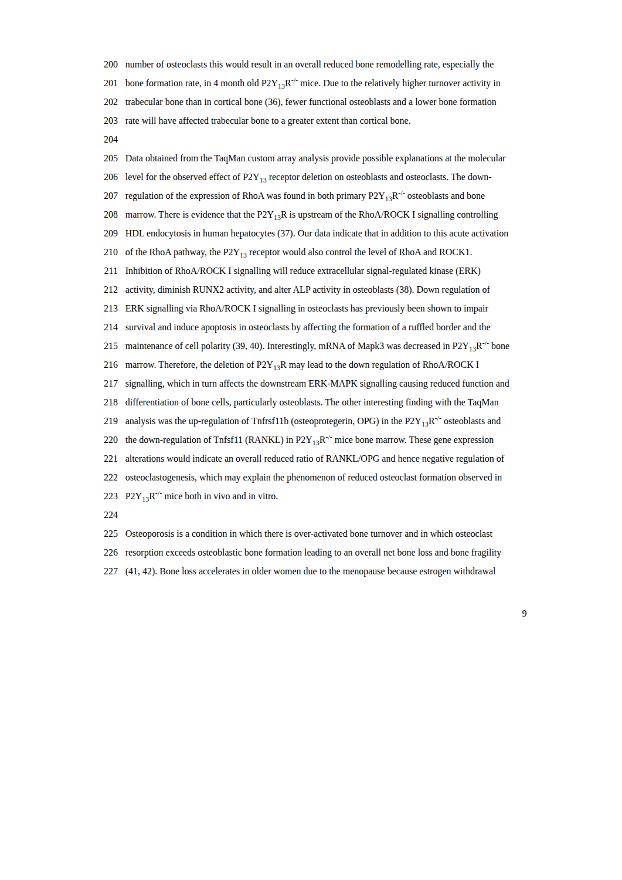200number of osteoclasts this would result in an overall reduced bone remodelling rate, especially the
201bone formation rate, in 4 month old P2Y13R-/- mice. Due to the relatively higher turnover activity in
202trabecular bone than in cortical bone (36), fewer functional osteoblasts and a lower bone formation
203rate will have affected trabecular bone to a greater extent than cortical bone.
204
205 Data obtained from the TaqMan custom array analysis provide possible explanations at the molecular
206level for the observed effect of P2Y13 receptor deletion on osteoblasts and osteoclasts. The down-
207regulation of the expression of RhoA was found in both primary P2Y13R-/- osteoblasts and bone
208marrow. There is evidence that the P2Y13R is upstream of the RhoA/ROCK I signalling controlling
209 HDL endocytosis in human hepatocytes (37). Our data indicate that in addition to this acute activation
210of the RhoA pathway, the P2Y13 receptor would also control the level of RhoA and ROCK1.
211 Inhibition of RhoA/ROCK I signalling will reduce extracellular signal-regulated kinase (ERK)
212activity, diminish RUNX2 activity, and alter ALP activity in osteoblasts (38). Down regulation of
213 ERK signalling via RhoA/ROCK I signalling in osteoclasts has previously been shown to impair
214survival and induce apoptosis in osteoclasts by affecting the formation of a ruffled border and the
215maintenance of cell polarity (39, 40). Interestingly, mRNA of Mapk3 was decreased in P2Y13R-/- bone
216marrow. Therefore, the deletion of P2Y13R may lead to the down regulation of RhoA/ROCK I
217signalling, which in turn affects the downstream ERK-MAPK signalling causing reduced function and
218differentiation of bone cells, particularly osteoblasts. The other interesting finding with the TaqMan
219analysis was the up-regulation of Tnfrsf11b (osteoprotegerin, OPG) in the P2Y13R-/- osteoblasts and
220the down-regulation of Tnfsf11 (RANKL) in P2Y13R-/- mice bone marrow. These gene expression
221alterations would indicate an overall reduced ratio of RANKL/OPG and hence negative regulation of
222osteoclastogenesis, which may explain the phenomenon of reduced osteoclast formation observed in
223 P2Y13R-/- mice both in vivo and in vitro.
224
225 Osteoporosis is a condition in which there is over-activated bone turnover and in which osteoclast
226resorption exceeds osteoblastic bone formation leading to an overall net bone loss and bone fragility
227(41, 42). Bone loss accelerates in older women due to the menopause because estrogen withdrawal
9